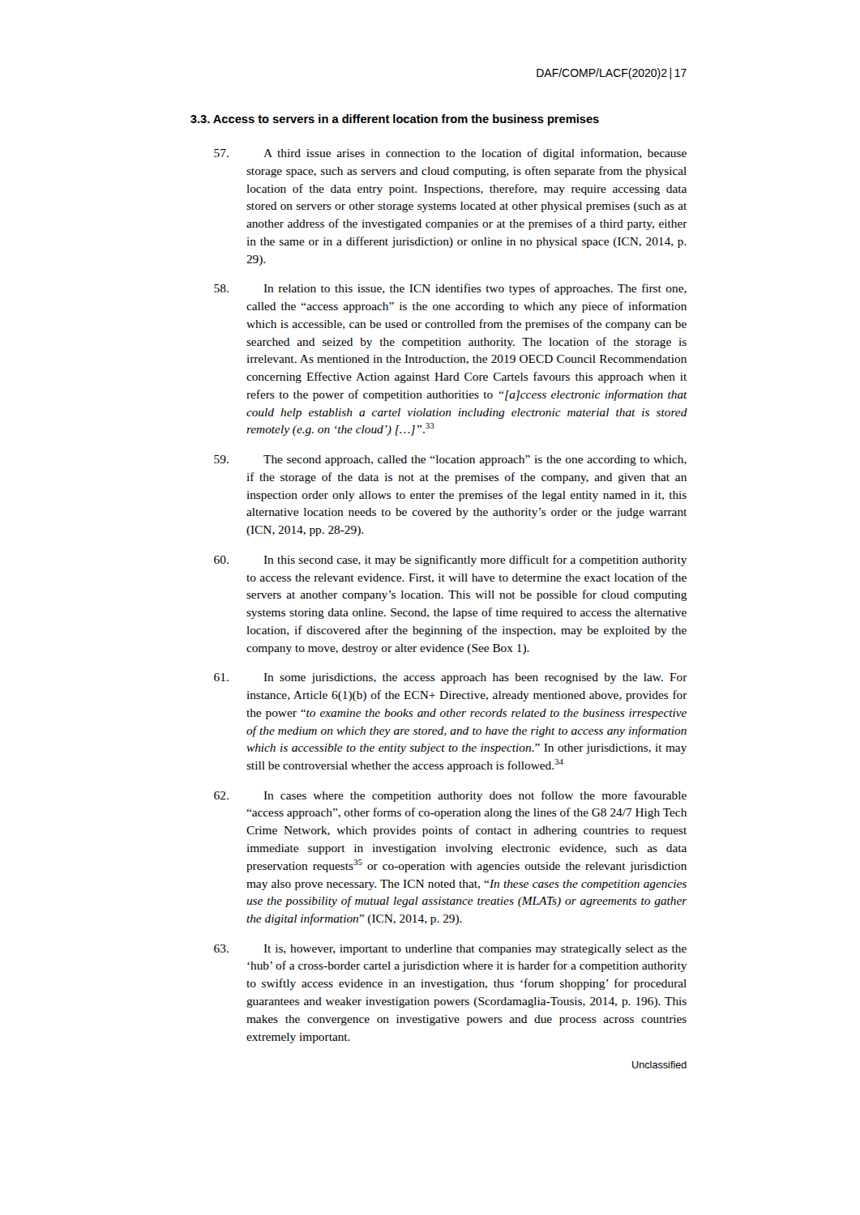DAF/COMP/LACF(2020)2|17
3.3. Access to servers in a different location from the business premises
57. A third issue arises in connection to the location of digital information, because storage space, such as servers and cloud computing, is often separate from the physical location of the data entry point. Inspections, therefore, may require accessing data stored on servers or other storage systems located at other physical premises (such as at another address of the investigated companies or at the premises of a third party, either in the same or in a different jurisdiction) or online in no physical space (ICN, 2014, p. 29).
58. In relation to this issue, the ICN identifies two types of approaches. The first one, called the “access approach” is the one according to which any piece of information which is accessible, can be used or controlled from the premises of the company can be searched and seized by the competition authority. The location of the storage is irrelevant. As mentioned in the Introduction, the 2019 OECD Council Recommendation concerning Effective Action against Hard Core Cartels favours this approach when it refers to the power of competition authorities to “[a]ccess electronic information that could help establish a cartel violation including electronic material that is stored remotely (e.g. on ‘the cloud’) […]”.33
59. The second approach, called the “location approach” is the one according to which, if the storage of the data is not at the premises of the company, and given that an inspection order only allows to enter the premises of the legal entity named in it, this alternative location needs to be covered by the authority’s order or the judge warrant (ICN, 2014, pp. 28-29).
60. In this second case, it may be significantly more difficult for a competition authority to access the relevant evidence. First, it will have to determine the exact location of the servers at another company’s location. This will not be possible for cloud computing systems storing data online. Second, the lapse of time required to access the alternative location, if discovered after the beginning of the inspection, may be exploited by the company to move, destroy or alter evidence (See Box 1).
61. In some jurisdictions, the access approach has been recognised by the law. For instance, Article 6(1)(b) of the ECN+ Directive, already mentioned above, provides for the power “to examine the books and other records related to the business irrespective of the medium on which they are stored, and to have the right to access any information which is accessible to the entity subject to the inspection.” In other jurisdictions, it may still be controversial whether the access approach is followed.34
62. In cases where the competition authority does not follow the more favourable “access approach”, other forms of co-operation along the lines of the G8 24/7 High Tech Crime Network, which provides points of contact in adhering countries to request immediate support in investigation involving electronic evidence, such as data preservation requests35 or co-operation with agencies outside the relevant jurisdiction may also prove necessary. The ICN noted that, “In these cases the competition agencies use the possibility of mutual legal assistance treaties (MLATs) or agreements to gather the digital information” (ICN, 2014, p. 29).
63. It is, however, important to underline that companies may strategically select as the ‘hub’ of a cross-border cartel a jurisdiction where it is harder for a competition authority to swiftly access evidence in an investigation, thus ‘forum shopping’ for procedural guarantees and weaker investigation powers (Scordamaglia-Tousis, 2014, p. 196). This makes the convergence on investigative powers and due process across countries extremely important.
Unclassified